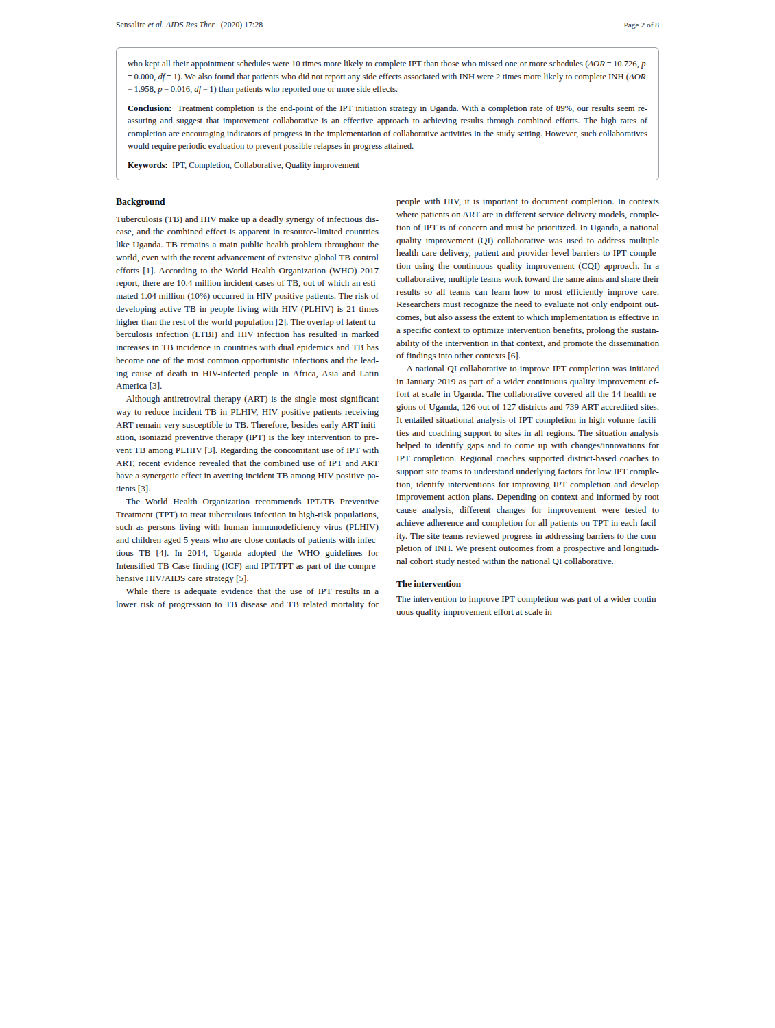Sensalire et al. AIDS Res Ther (2020) 17:28
Page 2 of 8
who kept all their appointment schedules were 10 times more likely to complete IPT than those who missed one or more schedules (AOR = 10.726, p = 0.000, df = 1). We also found that patients who did not report any side effects associated with INH were 2 times more likely to complete INH (AOR = 1.958, p = 0.016, df = 1) than patients who reported one or more side effects.
Conclusion: Treatment completion is the end-point of the IPT initiation strategy in Uganda. With a completion rate of 89%, our results seem re-assuring and suggest that improvement collaborative is an effective approach to achieving results through combined efforts. The high rates of completion are encouraging indicators of progress in the implementation of collaborative activities in the study setting. However, such collaboratives would require periodic evaluation to prevent possible relapses in progress attained.
Keywords: IPT, Completion, Collaborative, Quality improvement
Background
Tuberculosis (TB) and HIV make up a deadly synergy of infectious disease, and the combined effect is apparent in resource-limited countries like Uganda. TB remains a main public health problem throughout the world, even with the recent advancement of extensive global TB control efforts [1]. According to the World Health Organization (WHO) 2017 report, there are 10.4 million incident cases of TB, out of which an estimated 1.04 million (10%) occurred in HIV positive patients. The risk of developing active TB in people living with HIV (PLHIV) is 21 times higher than the rest of the world population [2]. The overlap of latent tuberculosis infection (LTBI) and HIV infection has resulted in marked increases in TB incidence in countries with dual epidemics and TB has become one of the most common opportunistic infections and the leading cause of death in HIV-infected people in Africa, Asia and Latin America [3].
Although antiretroviral therapy (ART) is the single most significant way to reduce incident TB in PLHIV, HIV positive patients receiving ART remain very susceptible to TB. Therefore, besides early ART initiation, isoniazid preventive therapy (IPT) is the key intervention to prevent TB among PLHIV [3]. Regarding the concomitant use of IPT with ART, recent evidence revealed that the combined use of IPT and ART have a synergetic effect in averting incident TB among HIV positive patients [3].
The World Health Organization recommends IPT/TB Preventive Treatment (TPT) to treat tuberculous infection in high-risk populations, such as persons living with human immunodeficiency virus (PLHIV) and children aged 5 years who are close contacts of patients with infectious TB [4]. In 2014, Uganda adopted the WHO guidelines for Intensified TB Case finding (ICF) and IPT/TPT as part of the comprehensive HIV/AIDS care strategy [5].
While there is adequate evidence that the use of IPT results in a lower risk of progression to TB disease and TB related mortality for people with HIV, it is important to document completion. In contexts where patients on ART are in different service delivery models, completion of IPT is of concern and must be prioritized. In Uganda, a national quality improvement (QI) collaborative was used to address multiple health care delivery, patient and provider level barriers to IPT completion using the continuous quality improvement (CQI) approach. In a collaborative, multiple teams work toward the same aims and share their results so all teams can learn how to most efficiently improve care. Researchers must recognize the need to evaluate not only endpoint outcomes, but also assess the extent to which implementation is effective in a specific context to optimize intervention benefits, prolong the sustainability of the intervention in that context, and promote the dissemination of findings into other contexts [6].
A national QI collaborative to improve IPT completion was initiated in January 2019 as part of a wider continuous quality improvement effort at scale in Uganda. The collaborative covered all the 14 health regions of Uganda, 126 out of 127 districts and 739 ART accredited sites. It entailed situational analysis of IPT completion in high volume facilities and coaching support to sites in all regions. The situation analysis helped to identify gaps and to come up with changes/innovations for IPT completion. Regional coaches supported district-based coaches to support site teams to understand underlying factors for low IPT completion, identify interventions for improving IPT completion and develop improvement action plans. Depending on context and informed by root cause analysis, different changes for improvement were tested to achieve adherence and completion for all patients on TPT in each facility. The site teams reviewed progress in addressing barriers to the completion of INH. We present outcomes from a prospective and longitudinal cohort study nested within the national QI collaborative.
The intervention
The intervention to improve IPT completion was part of a wider continuous quality improvement effort at scale in